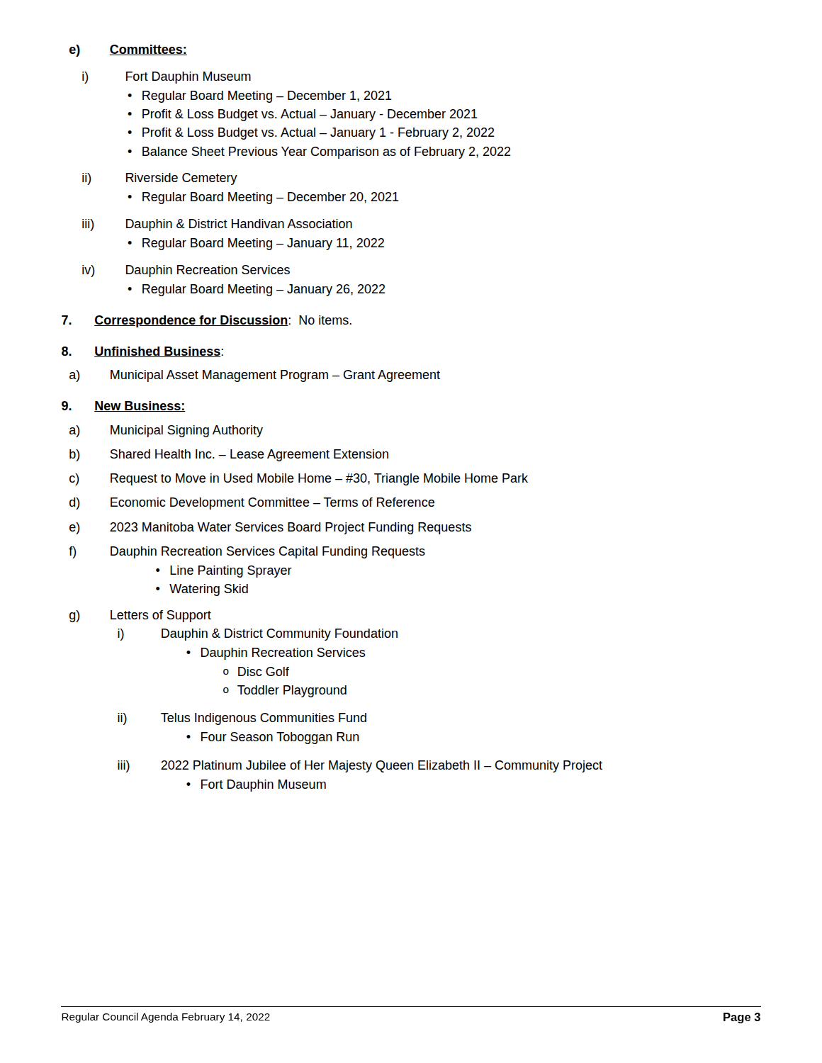e)
Committees:
i)
Fort Dauphin Museum
Regular Board Meeting – December 1, 2021
Profit & Loss Budget vs. Actual – January - December 2021
Profit & Loss Budget vs. Actual – January 1 - February 2, 2022
Balance Sheet Previous Year Comparison as of February 2, 2022
ii)
Riverside Cemetery
Regular Board Meeting – December 20, 2021
iii)
Dauphin & District Handivan Association
Regular Board Meeting – January 11, 2022
iv)
Dauphin Recreation Services
Regular Board Meeting – January 26, 2022
7.
Correspondence for Discussion: No items.
8.
Unfinished Business:
a)
Municipal Asset Management Program – Grant Agreement
9.
New Business:
a)
Municipal Signing Authority
b)
Shared Health Inc. – Lease Agreement Extension
c)
Request to Move in Used Mobile Home – #30, Triangle Mobile Home Park
d)
Economic Development Committee – Terms of Reference
e)
2023 Manitoba Water Services Board Project Funding Requests
f)
Dauphin Recreation Services Capital Funding Requests
Line Painting Sprayer
Watering Skid
g)
Letters of Support
i)
Dauphin & District Community Foundation
Dauphin Recreation Services
Disc Golf
Toddler Playground
ii)
Telus Indigenous Communities Fund
Four Season Toboggan Run
iii)
2022 Platinum Jubilee of Her Majesty Queen Elizabeth II – Community Project
Fort Dauphin Museum
Regular Council Agenda February 14, 2022
Page 3